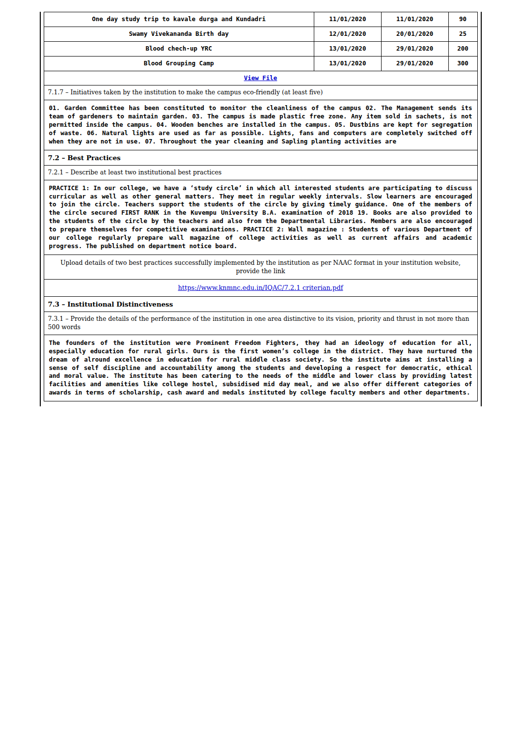| One day study trip to kavale durga and Kundadri | 11/01/2020 | 11/01/2020 | 90 |
| Swamy Vivekananda Birth day | 12/01/2020 | 20/01/2020 | 25 |
| Blood chech-up YRC | 13/01/2020 | 29/01/2020 | 200 |
| Blood Grouping Camp | 13/01/2020 | 29/01/2020 | 300 |
| View File |
7.1.7 – Initiatives taken by the institution to make the campus eco-friendly (at least five)
01. Garden Committee has been constituted to monitor the cleanliness of the campus 02. The Management sends its team of gardeners to maintain garden. 03. The campus is made plastic free zone. Any item sold in sachets, is not permitted inside the campus. 04. Wooden benches are installed in the campus. 05. Dustbins are kept for segregation of waste. 06. Natural lights are used as far as possible. Lights, fans and computers are completely switched off when they are not in use. 07. Throughout the year cleaning and Sapling planting activities are
7.2 – Best Practices
7.2.1 – Describe at least two institutional best practices
PRACTICE 1: In our college, we have a ‘study circle’ in which all interested students are participating to discuss curricular as well as other general matters. They meet in regular weekly intervals. Slow learners are encouraged to join the circle. Teachers support the students of the circle by giving timely guidance. One of the members of the circle secured FIRST RANK in the Kuvempu University B.A. examination of 2018 19. Books are also provided to the students of the circle by the teachers and also from the Departmental Libraries. Members are also encouraged to prepare themselves for competitive examinations. PRACTICE 2: Wall magazine : Students of various Department of our college regularly prepare wall magazine of college activities as well as current affairs and academic progress. The published on department notice board.
Upload details of two best practices successfully implemented by the institution as per NAAC format in your institution website, provide the link
https://www.knmnc.edu.in/IQAC/7.2.1 criterian.pdf
7.3 – Institutional Distinctiveness
7.3.1 – Provide the details of the performance of the institution in one area distinctive to its vision, priority and thrust in not more than 500 words
The founders of the institution were Prominent Freedom Fighters, they had an ideology of education for all, especially education for rural girls. Ours is the first women’s college in the district. They have nurtured the dream of alround excellence in education for rural middle class society. So the institute aims at installing a sense of self discipline and accountability among the students and developing a respect for democratic, ethical and moral value. The institute has been catering to the needs of the middle and lower class by providing latest facilities and amenities like college hostel, subsidised mid day meal, and we also offer different categories of awards in terms of scholarship, cash award and medals instituted by college faculty members and other departments.